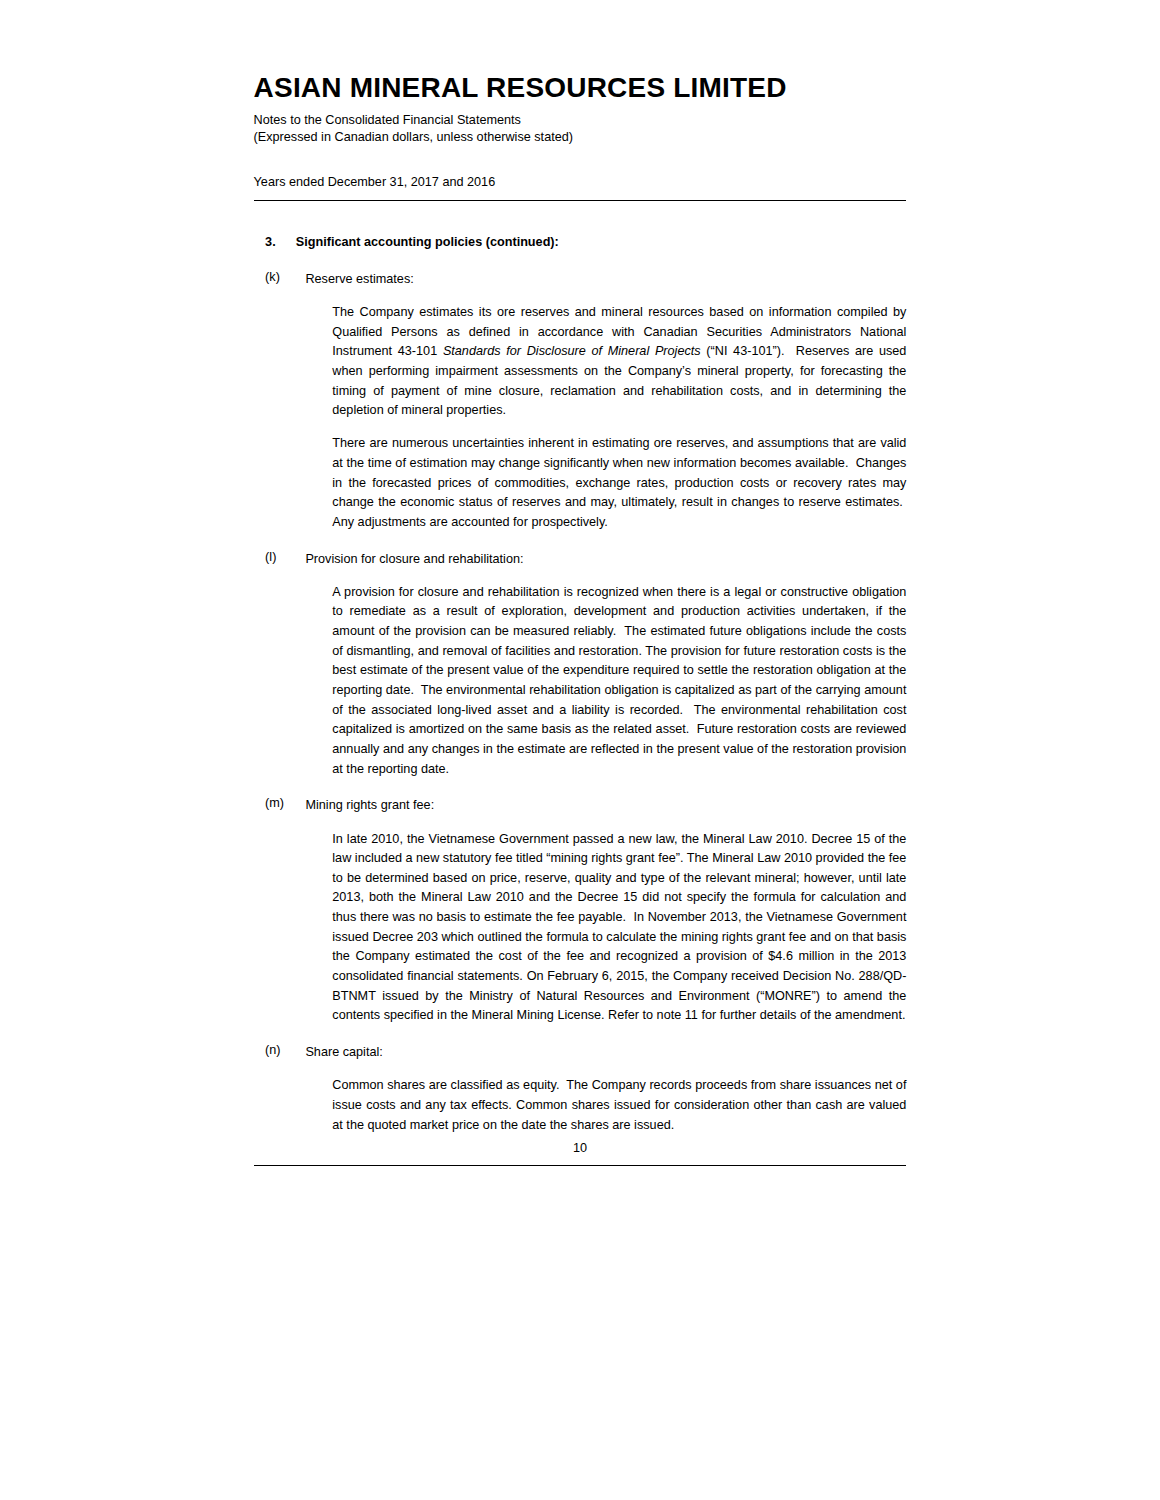ASIAN MINERAL RESOURCES LIMITED
Notes to the Consolidated Financial Statements
(Expressed in Canadian dollars, unless otherwise stated)
Years ended December 31, 2017 and 2016
3. Significant accounting policies (continued):
(k)
Reserve estimates:
The Company estimates its ore reserves and mineral resources based on information compiled by Qualified Persons as defined in accordance with Canadian Securities Administrators National Instrument 43-101 Standards for Disclosure of Mineral Projects (“NI 43-101”). Reserves are used when performing impairment assessments on the Company’s mineral property, for forecasting the timing of payment of mine closure, reclamation and rehabilitation costs, and in determining the depletion of mineral properties.
There are numerous uncertainties inherent in estimating ore reserves, and assumptions that are valid at the time of estimation may change significantly when new information becomes available. Changes in the forecasted prices of commodities, exchange rates, production costs or recovery rates may change the economic status of reserves and may, ultimately, result in changes to reserve estimates. Any adjustments are accounted for prospectively.
(l)
Provision for closure and rehabilitation:
A provision for closure and rehabilitation is recognized when there is a legal or constructive obligation to remediate as a result of exploration, development and production activities undertaken, if the amount of the provision can be measured reliably. The estimated future obligations include the costs of dismantling, and removal of facilities and restoration. The provision for future restoration costs is the best estimate of the present value of the expenditure required to settle the restoration obligation at the reporting date. The environmental rehabilitation obligation is capitalized as part of the carrying amount of the associated long-lived asset and a liability is recorded. The environmental rehabilitation cost capitalized is amortized on the same basis as the related asset. Future restoration costs are reviewed annually and any changes in the estimate are reflected in the present value of the restoration provision at the reporting date.
(m)
Mining rights grant fee:
In late 2010, the Vietnamese Government passed a new law, the Mineral Law 2010. Decree 15 of the law included a new statutory fee titled “mining rights grant fee”. The Mineral Law 2010 provided the fee to be determined based on price, reserve, quality and type of the relevant mineral; however, until late 2013, both the Mineral Law 2010 and the Decree 15 did not specify the formula for calculation and thus there was no basis to estimate the fee payable. In November 2013, the Vietnamese Government issued Decree 203 which outlined the formula to calculate the mining rights grant fee and on that basis the Company estimated the cost of the fee and recognized a provision of $4.6 million in the 2013 consolidated financial statements. On February 6, 2015, the Company received Decision No. 288/QD-BTNMT issued by the Ministry of Natural Resources and Environment (“MONRE”) to amend the contents specified in the Mineral Mining License. Refer to note 11 for further details of the amendment.
(n)
Share capital:
Common shares are classified as equity. The Company records proceeds from share issuances net of issue costs and any tax effects. Common shares issued for consideration other than cash are valued at the quoted market price on the date the shares are issued.
10